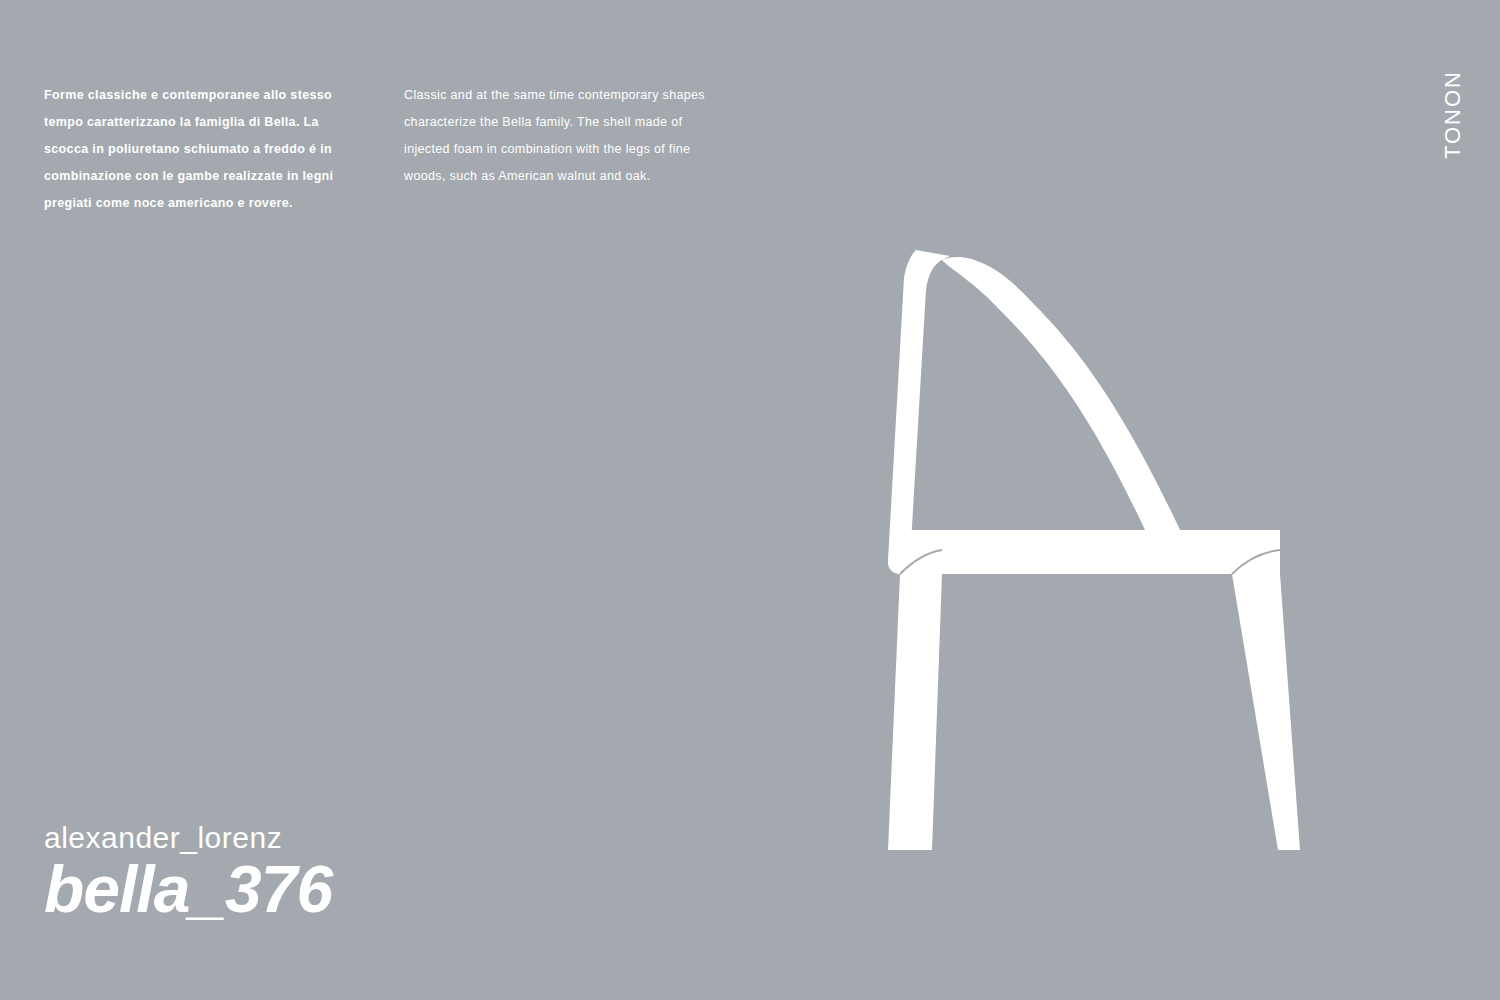TONON
Forme classiche e contemporanee allo stesso tempo caratterizzano la famiglia di Bella. La scocca in poliuretano schiumato a freddo é in combinazione con le gambe realizzate in legni pregiati come noce americano e rovere.
Classic and at the same time contemporary shapes characterize the Bella family. The shell made of injected foam in combination with the legs of fine woods, such as American walnut and oak.
alexander_lorenz
bella_376